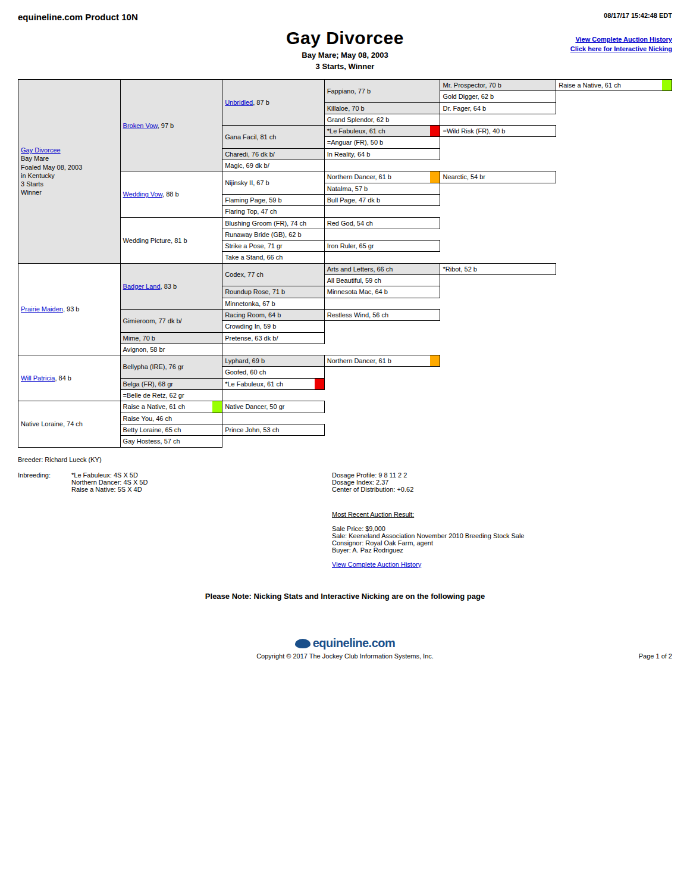equineline.com Product 10N
08/17/17 15:42:48 EDT
Gay Divorcee
Bay Mare; May 08, 2003
3 Starts, Winner
View Complete Auction History Click here for Interactive Nicking
| Gay Divorcee Bay Mare Foaled May 08, 2003 in Kentucky 3 Starts Winner | Broken Vow , 97 b | Unbridled , 87 b | Fappiano, 77 b | Mr. Prospector, 70 b | Raise a Native, 61 ch |
| Gold Digger, 62 b |
| Killaloe, 70 b | Dr. Fager, 64 b |
| Grand Splendor, 62 b |
| Gana Facil, 81 ch | *Le Fabuleux, 61 ch | =Wild Risk (FR), 40 b |
| =Anguar (FR), 50 b |
| Charedi, 76 dk b/ | In Reality, 64 b |
| Magic, 69 dk b/ |
| Wedding Vow , 88 b | Nijinsky II, 67 b | Northern Dancer, 61 b | Nearctic, 54 br |
| Natalma, 57 b |
| Flaming Page, 59 b | Bull Page, 47 dk b |
| Flaring Top, 47 ch |
| Wedding Picture, 81 b | Blushing Groom (FR), 74 ch | Red God, 54 ch |
| Runaway Bride (GB), 62 b |
| Strike a Pose, 71 gr | Iron Ruler, 65 gr |
| Take a Stand, 66 ch |
| Prairie Maiden , 93 b | Badger Land , 83 b | Codex, 77 ch | Arts and Letters, 66 ch | *Ribot, 52 b |
| All Beautiful, 59 ch |
| Roundup Rose, 71 b | Minnesota Mac, 64 b |
| Minnetonka, 67 b |
| Gimieroom, 77 dk b/ | Racing Room, 64 b | Restless Wind, 56 ch |
| Crowding In, 59 b |
| Mime, 70 b | Pretense, 63 dk b/ |
| Avignon, 58 br |
| Will Patricia , 84 b | Bellypha (IRE), 76 gr | Lyphard, 69 b | Northern Dancer, 61 b |
| Goofed, 60 ch |
| Belga (FR), 68 gr | *Le Fabuleux, 61 ch |
| =Belle de Retz, 62 gr |
| Native Loraine, 74 ch | Raise a Native, 61 ch | Native Dancer, 50 gr |
| Raise You, 46 ch |
| Betty Loraine, 65 ch | Prince John, 53 ch |
| Gay Hostess, 57 ch |
Breeder: Richard Lueck (KY)
| Inbreeding: *Le Fabuleux: 4S X 5D Northern Dancer: 4S X 5D Raise a Native: 5S X 4D | Dosage Profile: 9 8 11 2 2 Dosage Index: 2.37 Center of Distribution: +0.62 |
| | Most Recent Auction Result: Sale Price: $9,000 Sale: Keeneland Association November 2010 Breeding Stock Sale Consignor: Royal Oak Farm, agent Buyer: A. Paz Rodriguez View Complete Auction History |
Please Note: Nicking Stats and Interactive Nicking are on the following page
equineline.com
Copyright © 2017 The Jockey Club Information Systems, Inc.
Page 1 of 2